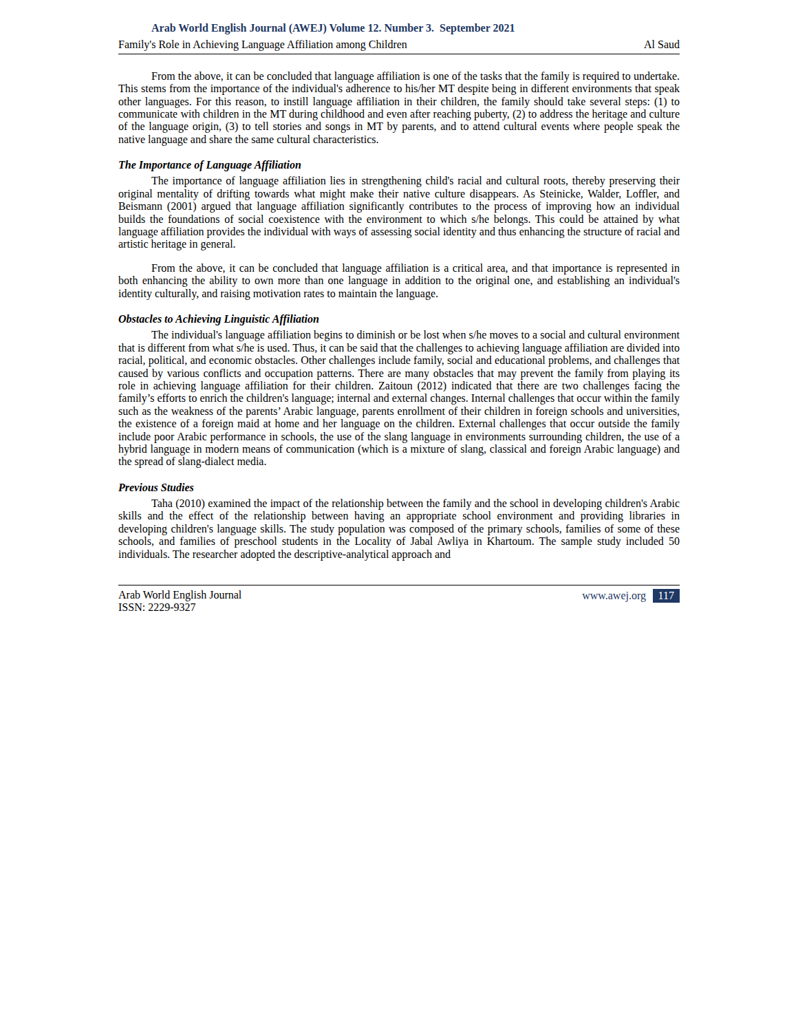Arab World English Journal (AWEJ) Volume 12. Number 3. September 2021
Family's Role in Achieving Language Affiliation among Children Al Saud
From the above, it can be concluded that language affiliation is one of the tasks that the family is required to undertake. This stems from the importance of the individual's adherence to his/her MT despite being in different environments that speak other languages. For this reason, to instill language affiliation in their children, the family should take several steps: (1) to communicate with children in the MT during childhood and even after reaching puberty, (2) to address the heritage and culture of the language origin, (3) to tell stories and songs in MT by parents, and to attend cultural events where people speak the native language and share the same cultural characteristics.
The Importance of Language Affiliation
The importance of language affiliation lies in strengthening child's racial and cultural roots, thereby preserving their original mentality of drifting towards what might make their native culture disappears. As Steinicke, Walder, Loffler, and Beismann (2001) argued that language affiliation significantly contributes to the process of improving how an individual builds the foundations of social coexistence with the environment to which s/he belongs. This could be attained by what language affiliation provides the individual with ways of assessing social identity and thus enhancing the structure of racial and artistic heritage in general.
From the above, it can be concluded that language affiliation is a critical area, and that importance is represented in both enhancing the ability to own more than one language in addition to the original one, and establishing an individual's identity culturally, and raising motivation rates to maintain the language.
Obstacles to Achieving Linguistic Affiliation
The individual's language affiliation begins to diminish or be lost when s/he moves to a social and cultural environment that is different from what s/he is used. Thus, it can be said that the challenges to achieving language affiliation are divided into racial, political, and economic obstacles. Other challenges include family, social and educational problems, and challenges that caused by various conflicts and occupation patterns. There are many obstacles that may prevent the family from playing its role in achieving language affiliation for their children. Zaitoun (2012) indicated that there are two challenges facing the family’s efforts to enrich the children's language; internal and external changes. Internal challenges that occur within the family such as the weakness of the parents’ Arabic language, parents enrollment of their children in foreign schools and universities, the existence of a foreign maid at home and her language on the children. External challenges that occur outside the family include poor Arabic performance in schools, the use of the slang language in environments surrounding children, the use of a hybrid language in modern means of communication (which is a mixture of slang, classical and foreign Arabic language) and the spread of slang-dialect media.
Previous Studies
Taha (2010) examined the impact of the relationship between the family and the school in developing children's Arabic skills and the effect of the relationship between having an appropriate school environment and providing libraries in developing children's language skills. The study population was composed of the primary schools, families of some of these schools, and families of preschool students in the Locality of Jabal Awliya in Khartoum. The sample study included 50 individuals. The researcher adopted the descriptive-analytical approach and
Arab World English Journal
ISSN: 2229-9327
www.awej.org 117